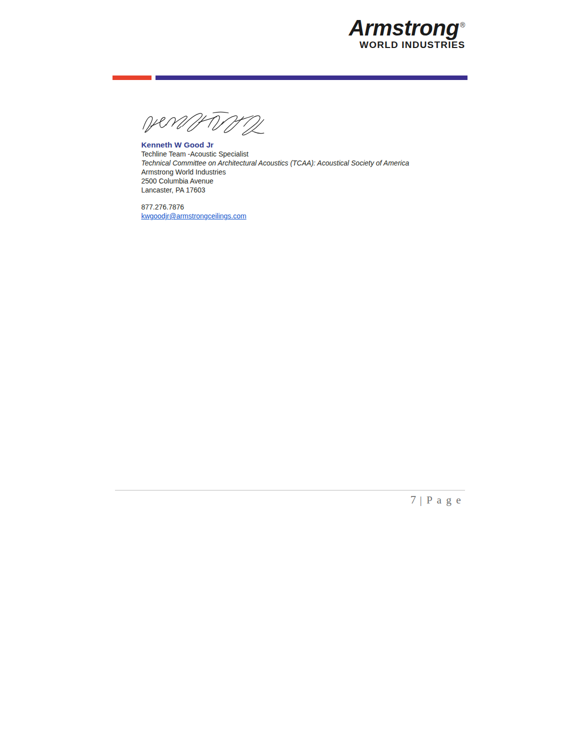Armstrong®
WORLD INDUSTRIES
Kenneth W Good Jr
Techline Team -Acoustic Specialist
Technical Committee on Architectural Acoustics (TCAA): Acoustical Society of America
Armstrong World Industries
2500 Columbia Avenue
Lancaster, PA 17603
877.276.7876
kwgoodjr@armstrongceilings.com
7 | P a g e